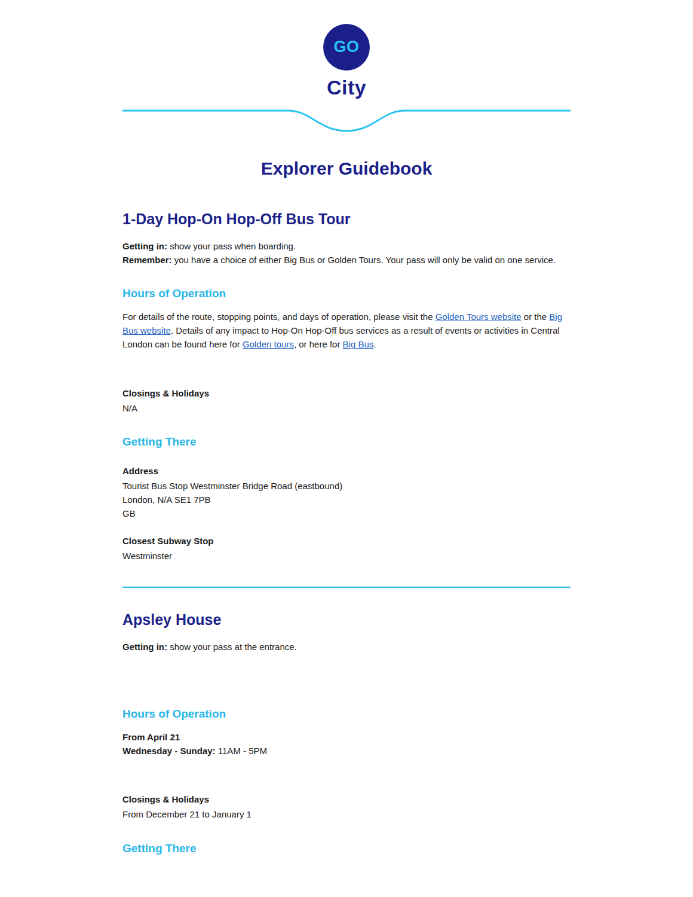GO
City
Explorer Guidebook
1-Day Hop-On Hop-Off Bus Tour
Getting in: show your pass when boarding.
Remember: you have a choice of either Big Bus or Golden Tours. Your pass will only be valid on one service.
Hours of Operation
For details of the route, stopping points, and days of operation, please visit the Golden Tours website or the Big Bus website. Details of any impact to Hop-On Hop-Off bus services as a result of events or activities in Central London can be found here for Golden tours, or here for Big Bus.
Closings & Holidays
N/A
Getting There
Address
Tourist Bus Stop Westminster Bridge Road (eastbound)
London, N/A SE1 7PB
GB
Closest Subway Stop
Westminster
Apsley House
Getting in: show your pass at the entrance.
Hours of Operation
From April 21
Wednesday - Sunday: 11AM - 5PM
Closings & Holidays
From December 21 to January 1
Getting There